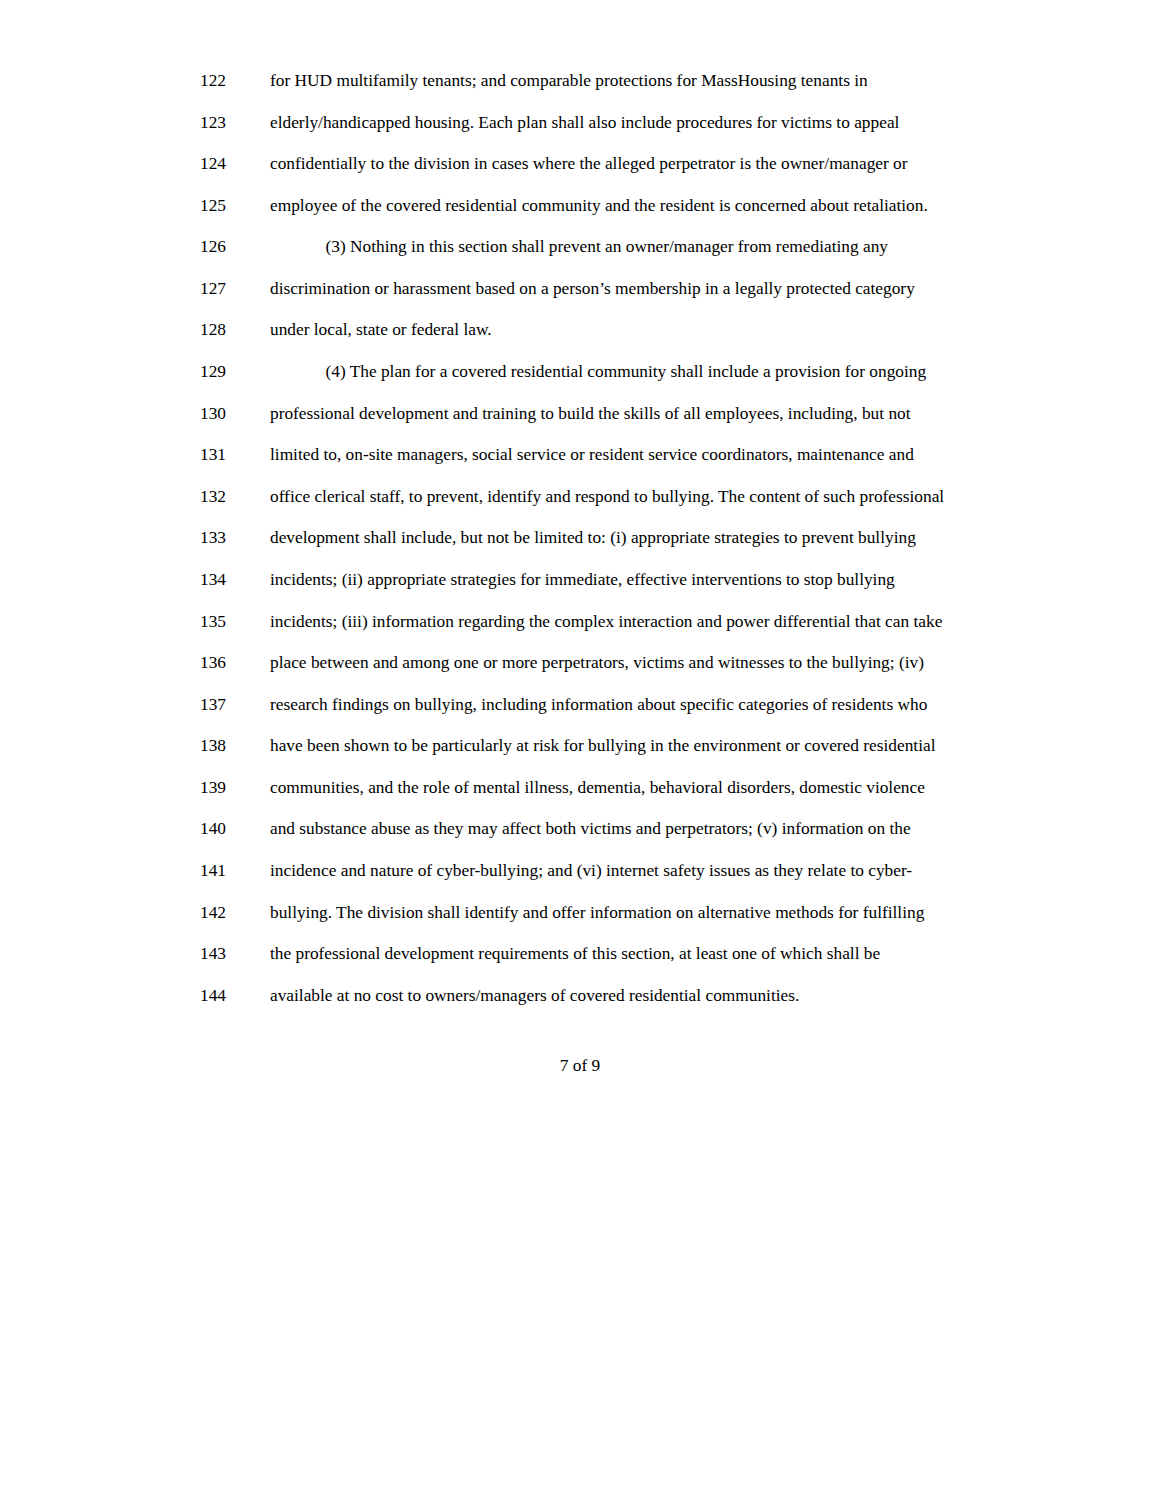122
for HUD multifamily tenants; and comparable protections for MassHousing tenants in
123
elderly/handicapped housing. Each plan shall also include procedures for victims to appeal
124
confidentially to the division in cases where the alleged perpetrator is the owner/manager or
125
employee of the covered residential community and the resident is concerned about retaliation.
126
(3) Nothing in this section shall prevent an owner/manager from remediating any
127
discrimination or harassment based on a person’s membership in a legally protected category
128
under local, state or federal law.
129
(4) The plan for a covered residential community shall include a provision for ongoing
130
professional development and training to build the skills of all employees, including, but not
131
limited to, on-site managers, social service or resident service coordinators, maintenance and
132
office clerical staff, to prevent, identify and respond to bullying. The content of such professional
133
development shall include, but not be limited to: (i) appropriate strategies to prevent bullying
134
incidents; (ii) appropriate strategies for immediate, effective interventions to stop bullying
135
incidents; (iii) information regarding the complex interaction and power differential that can take
136
place between and among one or more perpetrators, victims and witnesses to the bullying; (iv)
137
research findings on bullying, including information about specific categories of residents who
138
have been shown to be particularly at risk for bullying in the environment or covered residential
139
communities, and the role of mental illness, dementia, behavioral disorders, domestic violence
140
and substance abuse as they may affect both victims and perpetrators; (v) information on the
141
incidence and nature of cyber-bullying; and (vi) internet safety issues as they relate to cyber-
142
bullying. The division shall identify and offer information on alternative methods for fulfilling
143
the professional development requirements of this section, at least one of which shall be
144
available at no cost to owners/managers of covered residential communities.
7 of 9